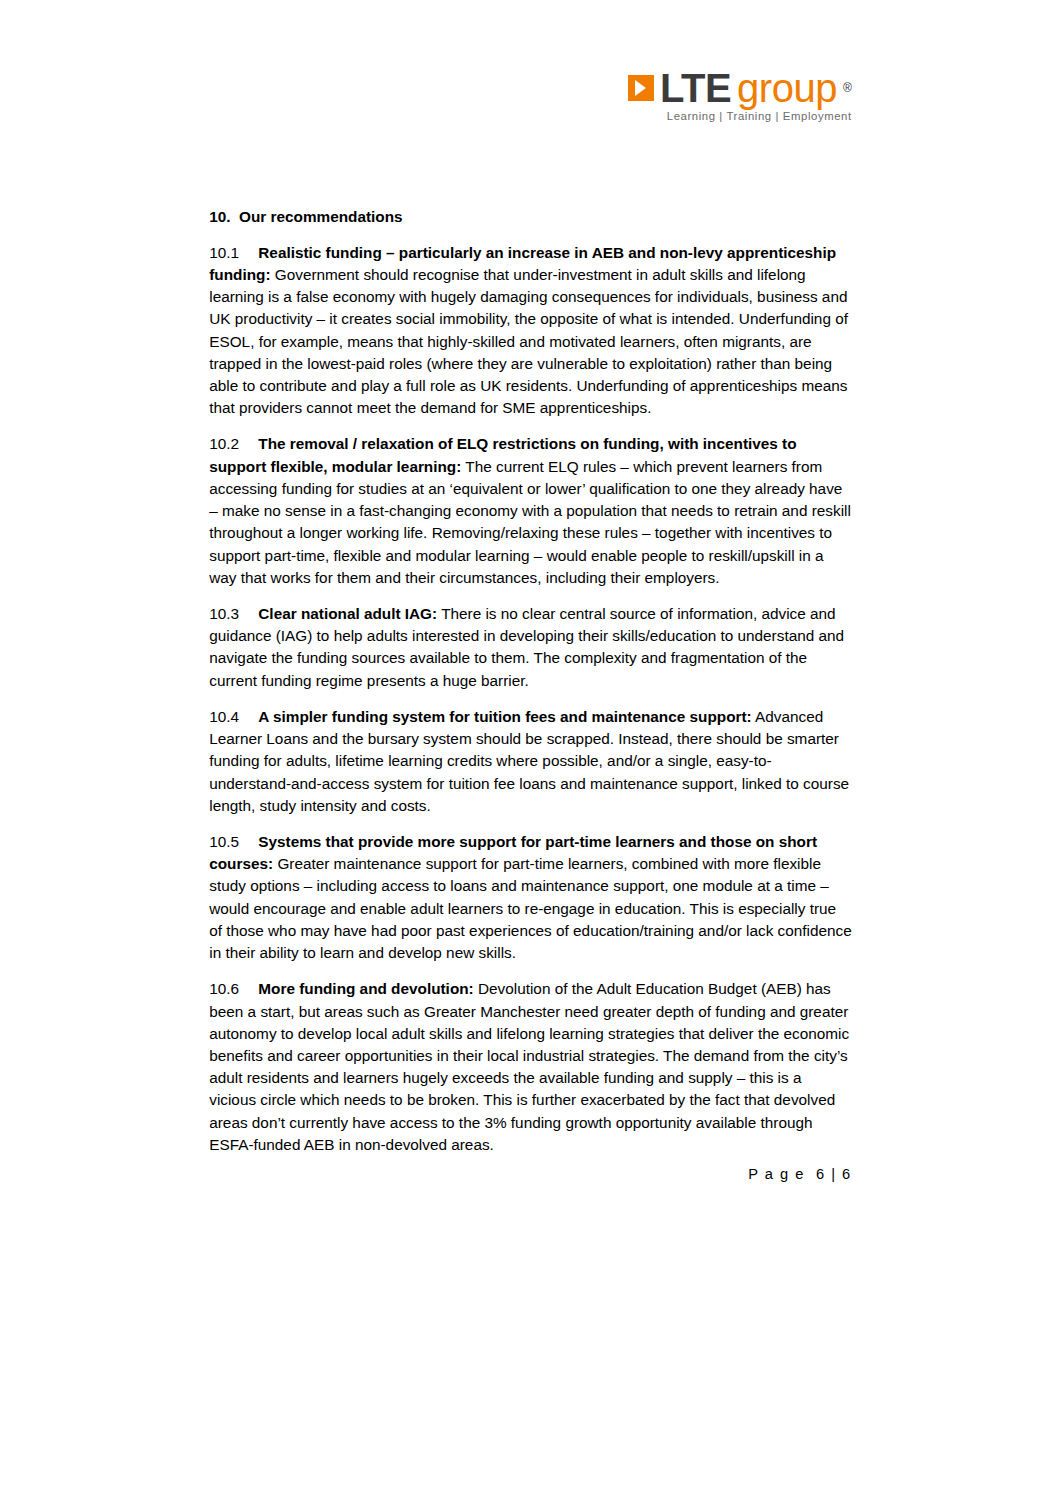LTE group®
Learning | Training | Employment
10. Our recommendations
10.1 Realistic funding – particularly an increase in AEB and non-levy apprenticeship funding: Government should recognise that under-investment in adult skills and lifelong learning is a false economy with hugely damaging consequences for individuals, business and UK productivity – it creates social immobility, the opposite of what is intended. Underfunding of ESOL, for example, means that highly-skilled and motivated learners, often migrants, are trapped in the lowest-paid roles (where they are vulnerable to exploitation) rather than being able to contribute and play a full role as UK residents. Underfunding of apprenticeships means that providers cannot meet the demand for SME apprenticeships.
10.2 The removal / relaxation of ELQ restrictions on funding, with incentives to support flexible, modular learning: The current ELQ rules – which prevent learners from accessing funding for studies at an ‘equivalent or lower’ qualification to one they already have – make no sense in a fast-changing economy with a population that needs to retrain and reskill throughout a longer working life. Removing/relaxing these rules – together with incentives to support part-time, flexible and modular learning – would enable people to reskill/upskill in a way that works for them and their circumstances, including their employers.
10.3 Clear national adult IAG: There is no clear central source of information, advice and guidance (IAG) to help adults interested in developing their skills/education to understand and navigate the funding sources available to them. The complexity and fragmentation of the current funding regime presents a huge barrier.
10.4 A simpler funding system for tuition fees and maintenance support: Advanced Learner Loans and the bursary system should be scrapped. Instead, there should be smarter funding for adults, lifetime learning credits where possible, and/or a single, easy-to-understand-and-access system for tuition fee loans and maintenance support, linked to course length, study intensity and costs.
10.5 Systems that provide more support for part-time learners and those on short courses: Greater maintenance support for part-time learners, combined with more flexible study options – including access to loans and maintenance support, one module at a time – would encourage and enable adult learners to re-engage in education. This is especially true of those who may have had poor past experiences of education/training and/or lack confidence in their ability to learn and develop new skills.
10.6 More funding and devolution: Devolution of the Adult Education Budget (AEB) has been a start, but areas such as Greater Manchester need greater depth of funding and greater autonomy to develop local adult skills and lifelong learning strategies that deliver the economic benefits and career opportunities in their local industrial strategies. The demand from the city’s adult residents and learners hugely exceeds the available funding and supply – this is a vicious circle which needs to be broken. This is further exacerbated by the fact that devolved areas don’t currently have access to the 3% funding growth opportunity available through ESFA-funded AEB in non-devolved areas.
P a g e 6 | 6